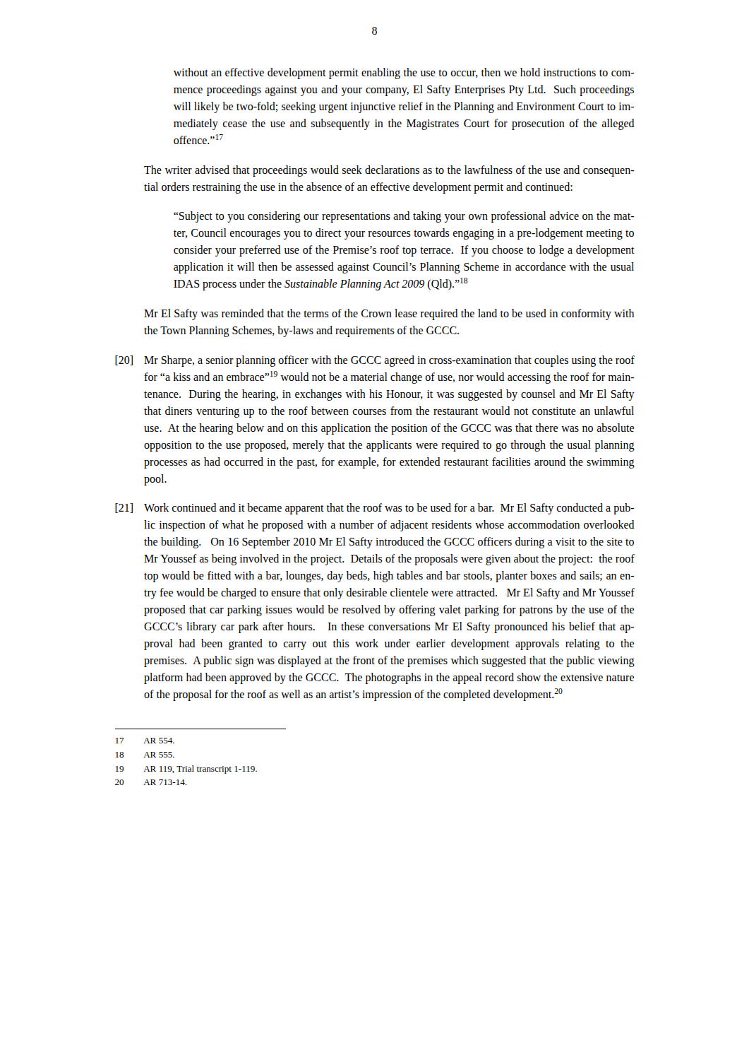8
without an effective development permit enabling the use to occur, then we hold instructions to commence proceedings against you and your company, El Safty Enterprises Pty Ltd. Such proceedings will likely be two-fold; seeking urgent injunctive relief in the Planning and Environment Court to immediately cease the use and subsequently in the Magistrates Court for prosecution of the alleged offence.”17
The writer advised that proceedings would seek declarations as to the lawfulness of the use and consequential orders restraining the use in the absence of an effective development permit and continued:
“Subject to you considering our representations and taking your own professional advice on the matter, Council encourages you to direct your resources towards engaging in a pre-lodgement meeting to consider your preferred use of the Premise’s roof top terrace. If you choose to lodge a development application it will then be assessed against Council’s Planning Scheme in accordance with the usual IDAS process under the Sustainable Planning Act 2009 (Qld).”18
Mr El Safty was reminded that the terms of the Crown lease required the land to be used in conformity with the Town Planning Schemes, by-laws and requirements of the GCCC.
[20] Mr Sharpe, a senior planning officer with the GCCC agreed in cross-examination that couples using the roof for “a kiss and an embrace”19 would not be a material change of use, nor would accessing the roof for maintenance. During the hearing, in exchanges with his Honour, it was suggested by counsel and Mr El Safty that diners venturing up to the roof between courses from the restaurant would not constitute an unlawful use. At the hearing below and on this application the position of the GCCC was that there was no absolute opposition to the use proposed, merely that the applicants were required to go through the usual planning processes as had occurred in the past, for example, for extended restaurant facilities around the swimming pool.
[21] Work continued and it became apparent that the roof was to be used for a bar. Mr El Safty conducted a public inspection of what he proposed with a number of adjacent residents whose accommodation overlooked the building. On 16 September 2010 Mr El Safty introduced the GCCC officers during a visit to the site to Mr Youssef as being involved in the project. Details of the proposals were given about the project: the roof top would be fitted with a bar, lounges, day beds, high tables and bar stools, planter boxes and sails; an entry fee would be charged to ensure that only desirable clientele were attracted. Mr El Safty and Mr Youssef proposed that car parking issues would be resolved by offering valet parking for patrons by the use of the GCCC’s library car park after hours. In these conversations Mr El Safty pronounced his belief that approval had been granted to carry out this work under earlier development approvals relating to the premises. A public sign was displayed at the front of the premises which suggested that the public viewing platform had been approved by the GCCC. The photographs in the appeal record show the extensive nature of the proposal for the roof as well as an artist’s impression of the completed development.20
17 AR 554.
18 AR 555.
19 AR 119, Trial transcript 1-119.
20 AR 713-14.